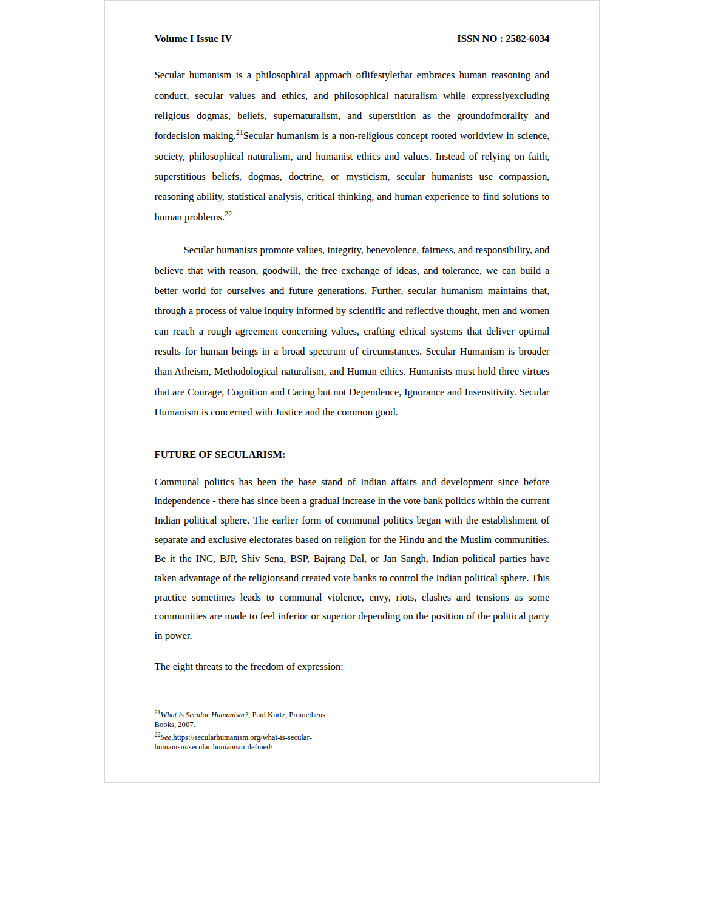Volume I Issue IV ISSN NO : 2582-6034
Secular humanism is a philosophical approach oflifestylethat embraces human reasoning and conduct, secular values and ethics, and philosophical naturalism while expresslyexcluding religious dogmas, beliefs, supernaturalism, and superstition as the groundofmorality and fordecision making.21Secular humanism is a non-religious concept rooted worldview in science, society, philosophical naturalism, and humanist ethics and values. Instead of relying on faith, superstitious beliefs, dogmas, doctrine, or mysticism, secular humanists use compassion, reasoning ability, statistical analysis, critical thinking, and human experience to find solutions to human problems.22
Secular humanists promote values, integrity, benevolence, fairness, and responsibility, and believe that with reason, goodwill, the free exchange of ideas, and tolerance, we can build a better world for ourselves and future generations. Further, secular humanism maintains that, through a process of value inquiry informed by scientific and reflective thought, men and women can reach a rough agreement concerning values, crafting ethical systems that deliver optimal results for human beings in a broad spectrum of circumstances. Secular Humanism is broader than Atheism, Methodological naturalism, and Human ethics. Humanists must hold three virtues that are Courage, Cognition and Caring but not Dependence, Ignorance and Insensitivity. Secular Humanism is concerned with Justice and the common good.
FUTURE OF SECULARISM:
Communal politics has been the base stand of Indian affairs and development since before independence - there has since been a gradual increase in the vote bank politics within the current Indian political sphere. The earlier form of communal politics began with the establishment of separate and exclusive electorates based on religion for the Hindu and the Muslim communities. Be it the INC, BJP, Shiv Sena, BSP, Bajrang Dal, or Jan Sangh, Indian political parties have taken advantage of the religionsand created vote banks to control the Indian political sphere. This practice sometimes leads to communal violence, envy, riots, clashes and tensions as some communities are made to feel inferior or superior depending on the position of the political party in power.
The eight threats to the freedom of expression:
21 What is Secular Humanism?, Paul Kurtz, Prometheus Books, 2007.
22 See, https://secularhumanism.org/what-is-secular-humanism/secular-humanism-defined/